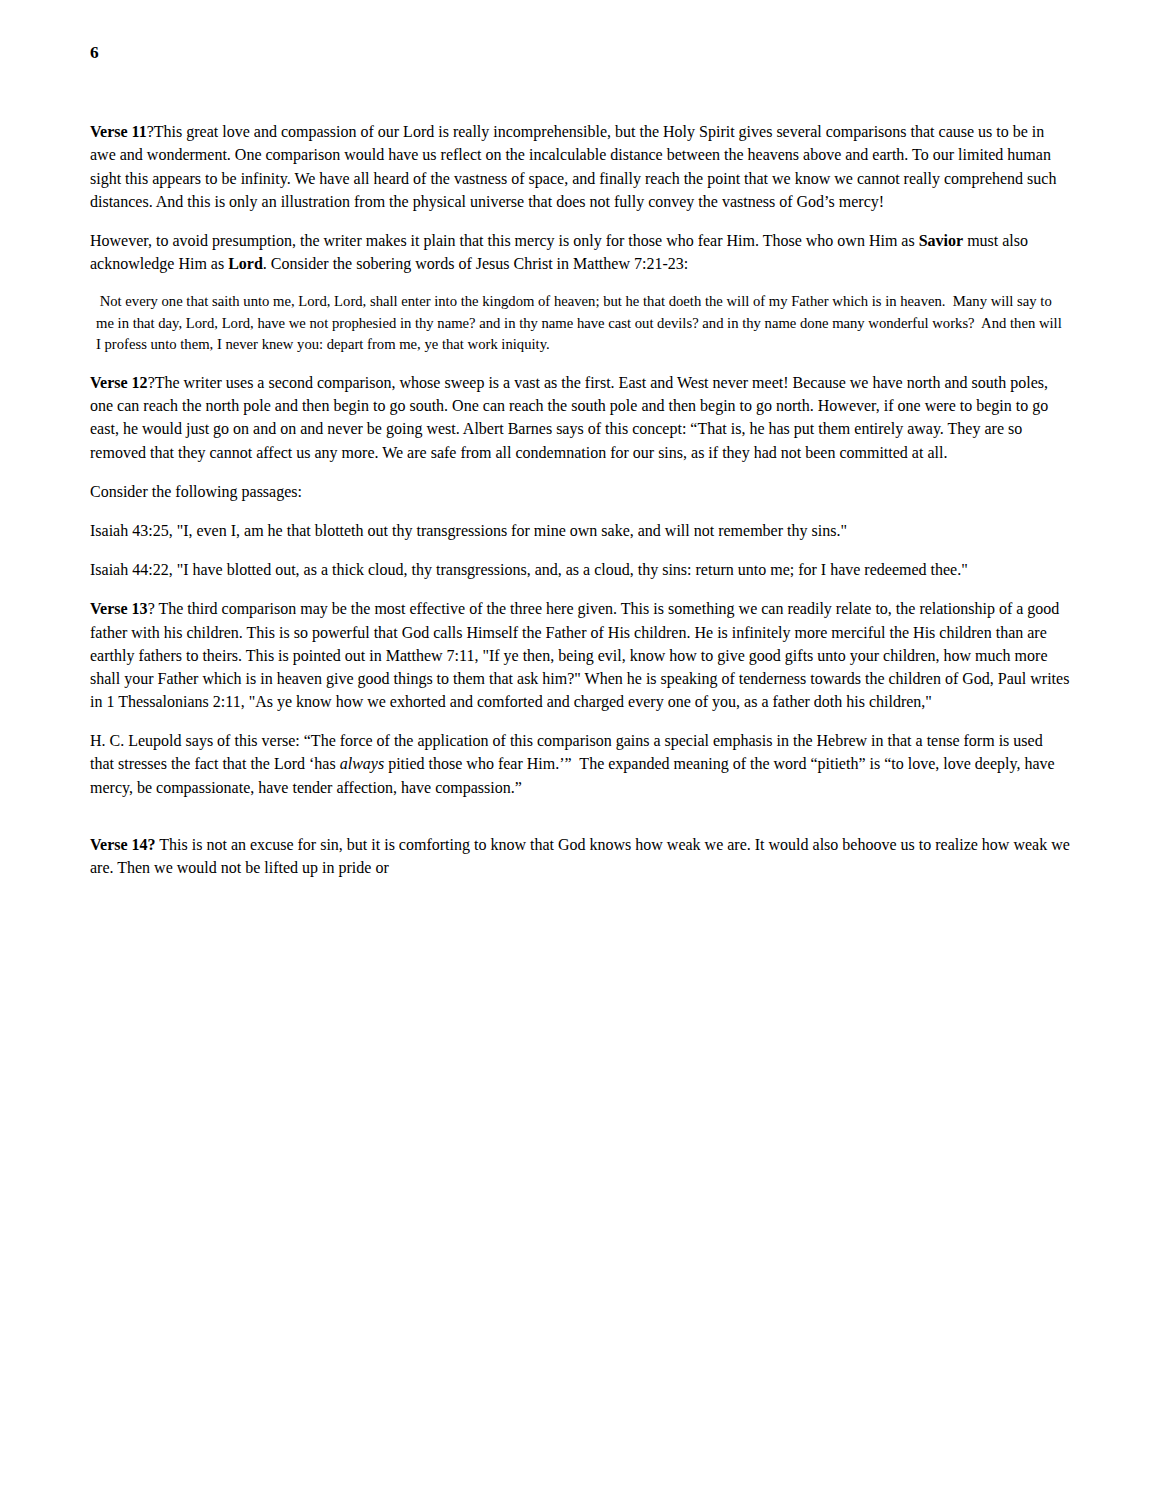6
Verse 11?This great love and compassion of our Lord is really incomprehensible, but the Holy Spirit gives several comparisons that cause us to be in awe and wonderment. One comparison would have us reflect on the incalculable distance between the heavens above and earth. To our limited human sight this appears to be infinity. We have all heard of the vastness of space, and finally reach the point that we know we cannot really comprehend such distances. And this is only an illustration from the physical universe that does not fully convey the vastness of God’s mercy!
However, to avoid presumption, the writer makes it plain that this mercy is only for those who fear Him. Those who own Him as Savior must also acknowledge Him as Lord. Consider the sobering words of Jesus Christ in Matthew 7:21-23:
Not every one that saith unto me, Lord, Lord, shall enter into the kingdom of heaven; but he that doeth the will of my Father which is in heaven. Many will say to me in that day, Lord, Lord, have we not prophesied in thy name? and in thy name have cast out devils? and in thy name done many wonderful works? And then will I profess unto them, I never knew you: depart from me, ye that work iniquity.
Verse 12?The writer uses a second comparison, whose sweep is a vast as the first. East and West never meet! Because we have north and south poles, one can reach the north pole and then begin to go south. One can reach the south pole and then begin to go north. However, if one were to begin to go east, he would just go on and on and never be going west. Albert Barnes says of this concept: “That is, he has put them entirely away. They are so removed that they cannot affect us any more. We are safe from all condemnation for our sins, as if they had not been committed at all.
Consider the following passages:
Isaiah 43:25, "I, even I, am he that blotteth out thy transgressions for mine own sake, and will not remember thy sins."
Isaiah 44:22, "I have blotted out, as a thick cloud, thy transgressions, and, as a cloud, thy sins: return unto me; for I have redeemed thee."
Verse 13? The third comparison may be the most effective of the three here given. This is something we can readily relate to, the relationship of a good father with his children. This is so powerful that God calls Himself the Father of His children. He is infinitely more merciful the His children than are earthly fathers to theirs. This is pointed out in Matthew 7:11, "If ye then, being evil, know how to give good gifts unto your children, how much more shall your Father which is in heaven give good things to them that ask him?" When he is speaking of tenderness towards the children of God, Paul writes in 1 Thessalonians 2:11, "As ye know how we exhorted and comforted and charged every one of you, as a father doth his children,"
H. C. Leupold says of this verse: “The force of the application of this comparison gains a special emphasis in the Hebrew in that a tense form is used that stresses the fact that the Lord ‘has always pitied those who fear Him.’” The expanded meaning of the word “pitieth” is “to love, love deeply, have mercy, be compassionate, have tender affection, have compassion.”
Verse 14? This is not an excuse for sin, but it is comforting to know that God knows how weak we are. It would also behoove us to realize how weak we are. Then we would not be lifted up in pride or